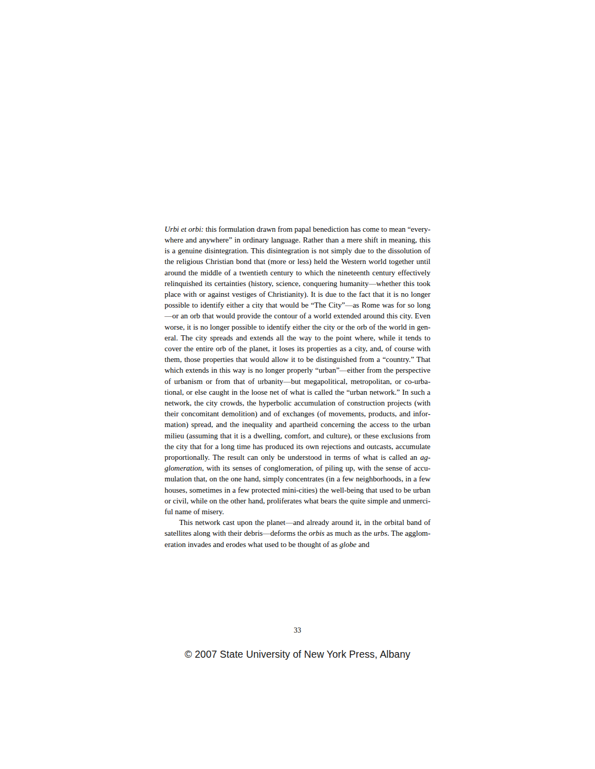Urbi et orbi: this formulation drawn from papal benediction has come to mean “everywhere and anywhere” in ordinary language. Rather than a mere shift in meaning, this is a genuine disintegration. This disintegration is not simply due to the dissolution of the religious Christian bond that (more or less) held the Western world together until around the middle of a twentieth century to which the nineteenth century effectively relinquished its certainties (history, science, conquering humanity—whether this took place with or against vestiges of Christianity). It is due to the fact that it is no longer possible to identify either a city that would be “The City”—as Rome was for so long—or an orb that would provide the contour of a world extended around this city. Even worse, it is no longer possible to identify either the city or the orb of the world in general. The city spreads and extends all the way to the point where, while it tends to cover the entire orb of the planet, it loses its properties as a city, and, of course with them, those properties that would allow it to be distinguished from a “country.” That which extends in this way is no longer properly “urban”—either from the perspective of urbanism or from that of urbanity—but megapolitical, metropolitan, or co-urbational, or else caught in the loose net of what is called the “urban network.” In such a network, the city crowds, the hyperbolic accumulation of construction projects (with their concomitant demolition) and of exchanges (of movements, products, and information) spread, and the inequality and apartheid concerning the access to the urban milieu (assuming that it is a dwelling, comfort, and culture), or these exclusions from the city that for a long time has produced its own rejections and outcasts, accumulate proportionally. The result can only be understood in terms of what is called an agglomeration, with its senses of conglomeration, of piling up, with the sense of accumulation that, on the one hand, simply concentrates (in a few neighborhoods, in a few houses, sometimes in a few protected mini-cities) the well-being that used to be urban or civil, while on the other hand, proliferates what bears the quite simple and unmerciful name of misery.
This network cast upon the planet—and already around it, in the orbital band of satellites along with their debris—deforms the orbis as much as the urbs. The agglomeration invades and erodes what used to be thought of as globe and
33
© 2007 State University of New York Press, Albany